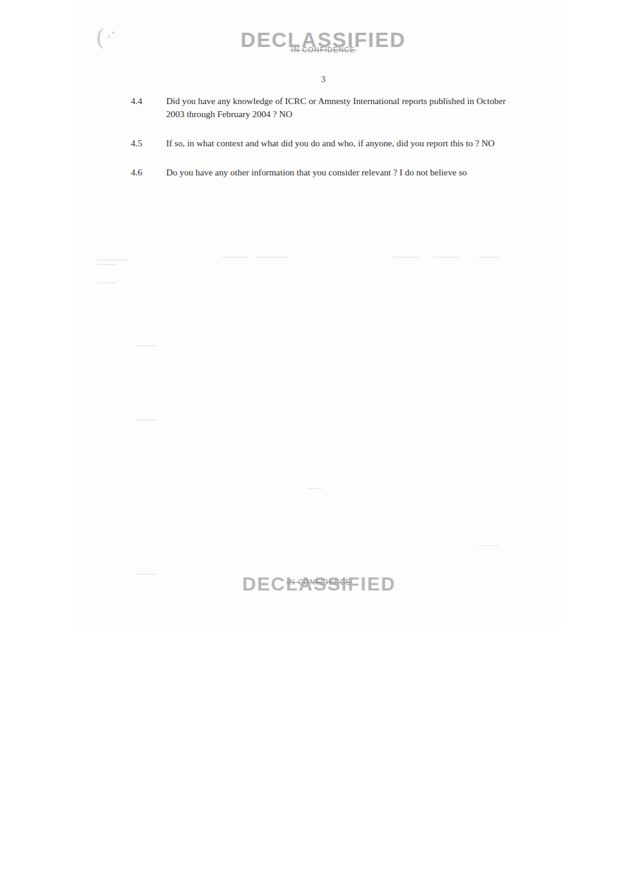(
IN CONFIDENCE
DECLASSIFIED
3
4.4
Did you have any knowledge of ICRC or Amnesty International reports published in October 2003 through February 2004 ? NO
4.5
If so, in what context and what did you do and who, if anyone, did you report this to ? NO
4.6
Do you have any other information that you consider relevant ? I do not believe so
IN CONFIDENCE
DECLASSIFIED